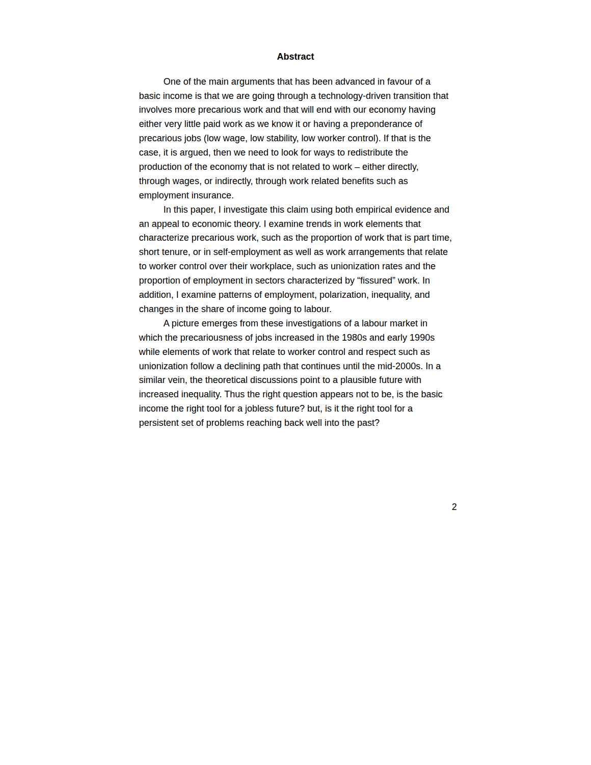Abstract
One of the main arguments that has been advanced in favour of a basic income is that we are going through a technology-driven transition that involves more precarious work and that will end with our economy having either very little paid work as we know it or having a preponderance of precarious jobs (low wage, low stability, low worker control). If that is the case, it is argued, then we need to look for ways to redistribute the production of the economy that is not related to work – either directly, through wages, or indirectly, through work related benefits such as employment insurance.
In this paper, I investigate this claim using both empirical evidence and an appeal to economic theory. I examine trends in work elements that characterize precarious work, such as the proportion of work that is part time, short tenure, or in self-employment as well as work arrangements that relate to worker control over their workplace, such as unionization rates and the proportion of employment in sectors characterized by “fissured” work. In addition, I examine patterns of employment, polarization, inequality, and changes in the share of income going to labour.
A picture emerges from these investigations of a labour market in which the precariousness of jobs increased in the 1980s and early 1990s while elements of work that relate to worker control and respect such as unionization follow a declining path that continues until the mid-2000s. In a similar vein, the theoretical discussions point to a plausible future with increased inequality. Thus the right question appears not to be, is the basic income the right tool for a jobless future? but, is it the right tool for a persistent set of problems reaching back well into the past?
2